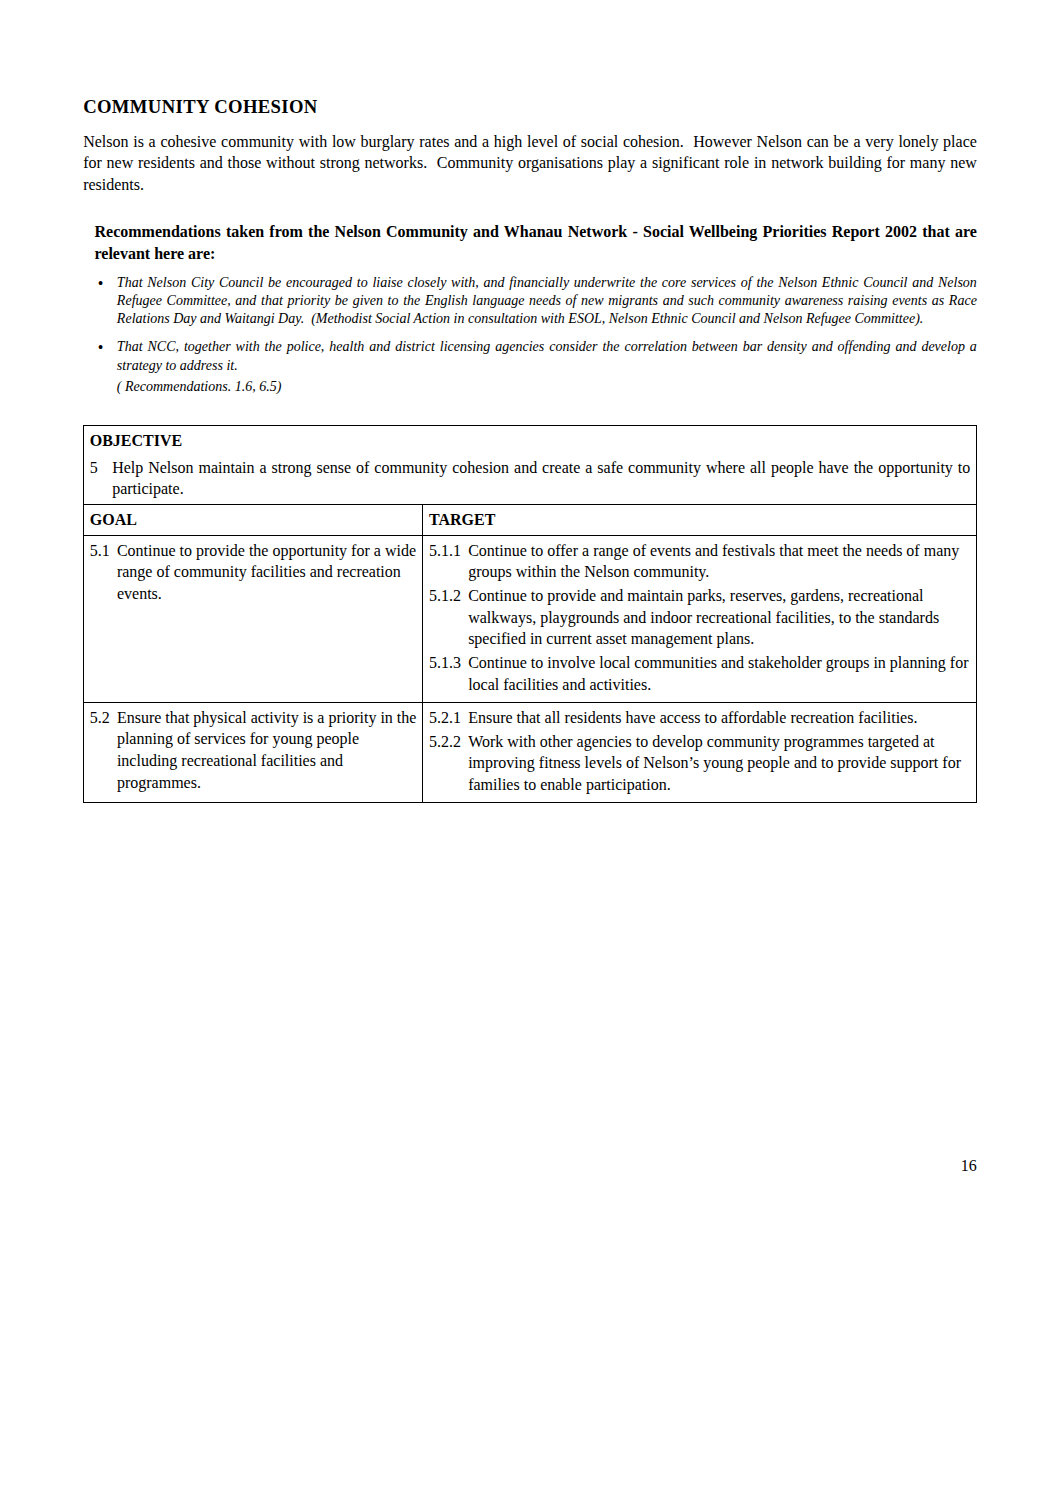COMMUNITY COHESION
Nelson is a cohesive community with low burglary rates and a high level of social cohesion. However Nelson can be a very lonely place for new residents and those without strong networks. Community organisations play a significant role in network building for many new residents.
Recommendations taken from the Nelson Community and Whanau Network - Social Wellbeing Priorities Report 2002 that are relevant here are:
That Nelson City Council be encouraged to liaise closely with, and financially underwrite the core services of the Nelson Ethnic Council and Nelson Refugee Committee, and that priority be given to the English language needs of new migrants and such community awareness raising events as Race Relations Day and Waitangi Day. (Methodist Social Action in consultation with ESOL, Nelson Ethnic Council and Nelson Refugee Committee).
That NCC, together with the police, health and district licensing agencies consider the correlation between bar density and offending and develop a strategy to address it. ( Recommendations. 1.6, 6.5)
| OBJECTIVE 5 Help Nelson maintain a strong sense of community cohesion and create a safe community where all people have the opportunity to participate. |
| GOAL | TARGET |
| 5.1 Continue to provide the opportunity for a wide range of community facilities and recreation events. | 5.1.1 Continue to offer a range of events and festivals that meet the needs of many groups within the Nelson community. 5.1.2 Continue to provide and maintain parks, reserves, gardens, recreational walkways, playgrounds and indoor recreational facilities, to the standards specified in current asset management plans. 5.1.3 Continue to involve local communities and stakeholder groups in planning for local facilities and activities. |
| 5.2 Ensure that physical activity is a priority in the planning of services for young people including recreational facilities and programmes. | 5.2.1 Ensure that all residents have access to affordable recreation facilities. 5.2.2 Work with other agencies to develop community programmes targeted at improving fitness levels of Nelson’s young people and to provide support for families to enable participation. |
16